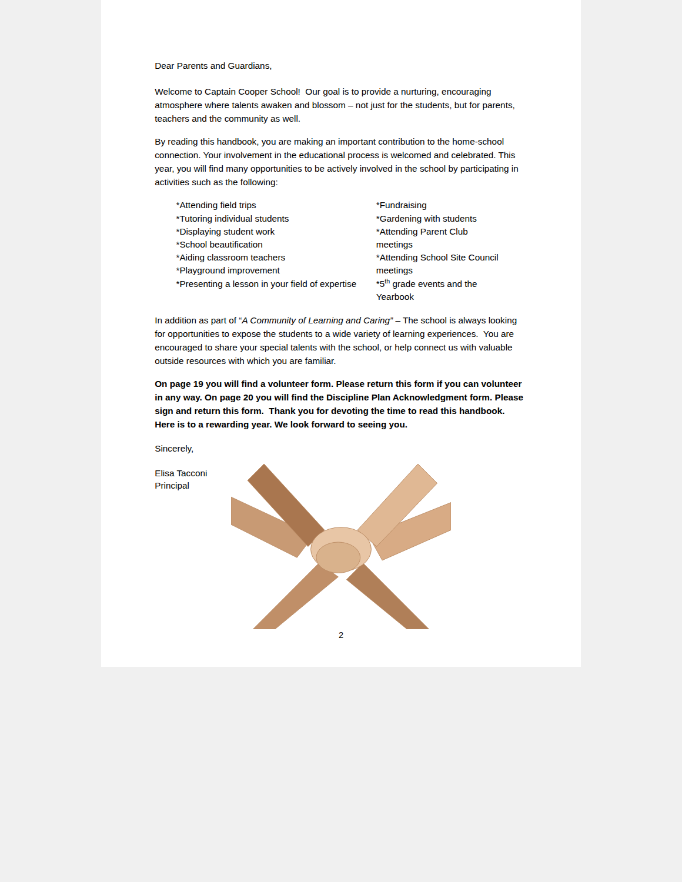Dear Parents and Guardians,
Welcome to Captain Cooper School! Our goal is to provide a nurturing, encouraging atmosphere where talents awaken and blossom – not just for the students, but for parents, teachers and the community as well.
By reading this handbook, you are making an important contribution to the home-school connection. Your involvement in the educational process is welcomed and celebrated. This year, you will find many opportunities to be actively involved in the school by participating in activities such as the following:
*Attending field trips
*Tutoring individual students
*Displaying student work
*School beautification
*Aiding classroom teachers
*Playground improvement
*Presenting a lesson in your field of expertise
*Fundraising
*Gardening with students
*Attending Parent Club meetings
*Attending School Site Council meetings
*5th grade events and the Yearbook
In addition as part of “A Community of Learning and Caring” – The school is always looking for opportunities to expose the students to a wide variety of learning experiences. You are encouraged to share your special talents with the school, or help connect us with valuable outside resources with which you are familiar.
On page 19 you will find a volunteer form. Please return this form if you can volunteer in any way. On page 20 you will find the Discipline Plan Acknowledgment form. Please sign and return this form. Thank you for devoting the time to read this handbook. Here is to a rewarding year. We look forward to seeing you.
Sincerely,
Elisa Tacconi
Principal
2